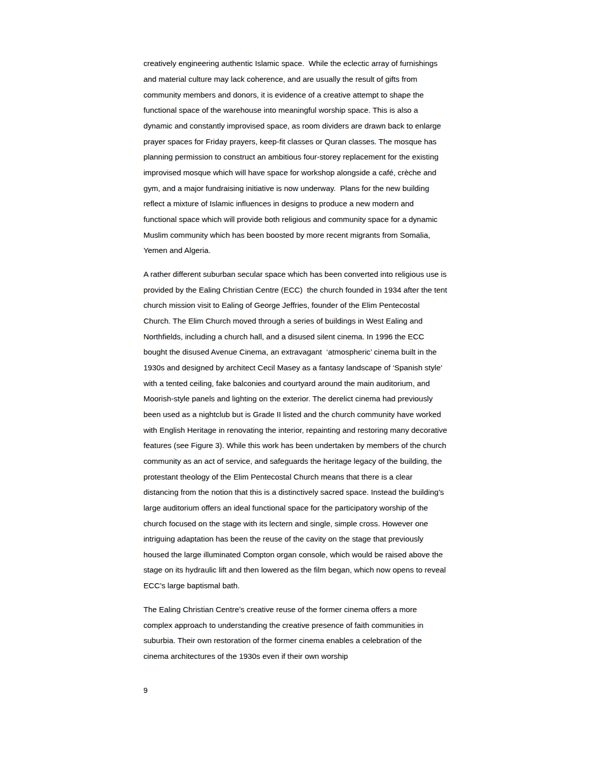creatively engineering authentic Islamic space. While the eclectic array of furnishings and material culture may lack coherence, and are usually the result of gifts from community members and donors, it is evidence of a creative attempt to shape the functional space of the warehouse into meaningful worship space. This is also a dynamic and constantly improvised space, as room dividers are drawn back to enlarge prayer spaces for Friday prayers, keep-fit classes or Quran classes. The mosque has planning permission to construct an ambitious four-storey replacement for the existing improvised mosque which will have space for workshop alongside a café, crèche and gym, and a major fundraising initiative is now underway. Plans for the new building reflect a mixture of Islamic influences in designs to produce a new modern and functional space which will provide both religious and community space for a dynamic Muslim community which has been boosted by more recent migrants from Somalia, Yemen and Algeria.
A rather different suburban secular space which has been converted into religious use is provided by the Ealing Christian Centre (ECC) the church founded in 1934 after the tent church mission visit to Ealing of George Jeffries, founder of the Elim Pentecostal Church. The Elim Church moved through a series of buildings in West Ealing and Northfields, including a church hall, and a disused silent cinema. In 1996 the ECC bought the disused Avenue Cinema, an extravagant ‘atmospheric’ cinema built in the 1930s and designed by architect Cecil Masey as a fantasy landscape of ‘Spanish style’ with a tented ceiling, fake balconies and courtyard around the main auditorium, and Moorish-style panels and lighting on the exterior. The derelict cinema had previously been used as a nightclub but is Grade II listed and the church community have worked with English Heritage in renovating the interior, repainting and restoring many decorative features (see Figure 3). While this work has been undertaken by members of the church community as an act of service, and safeguards the heritage legacy of the building, the protestant theology of the Elim Pentecostal Church means that there is a clear distancing from the notion that this is a distinctively sacred space. Instead the building’s large auditorium offers an ideal functional space for the participatory worship of the church focused on the stage with its lectern and single, simple cross. However one intriguing adaptation has been the reuse of the cavity on the stage that previously housed the large illuminated Compton organ console, which would be raised above the stage on its hydraulic lift and then lowered as the film began, which now opens to reveal ECC’s large baptismal bath.
The Ealing Christian Centre’s creative reuse of the former cinema offers a more complex approach to understanding the creative presence of faith communities in suburbia. Their own restoration of the former cinema enables a celebration of the cinema architectures of the 1930s even if their own worship
9